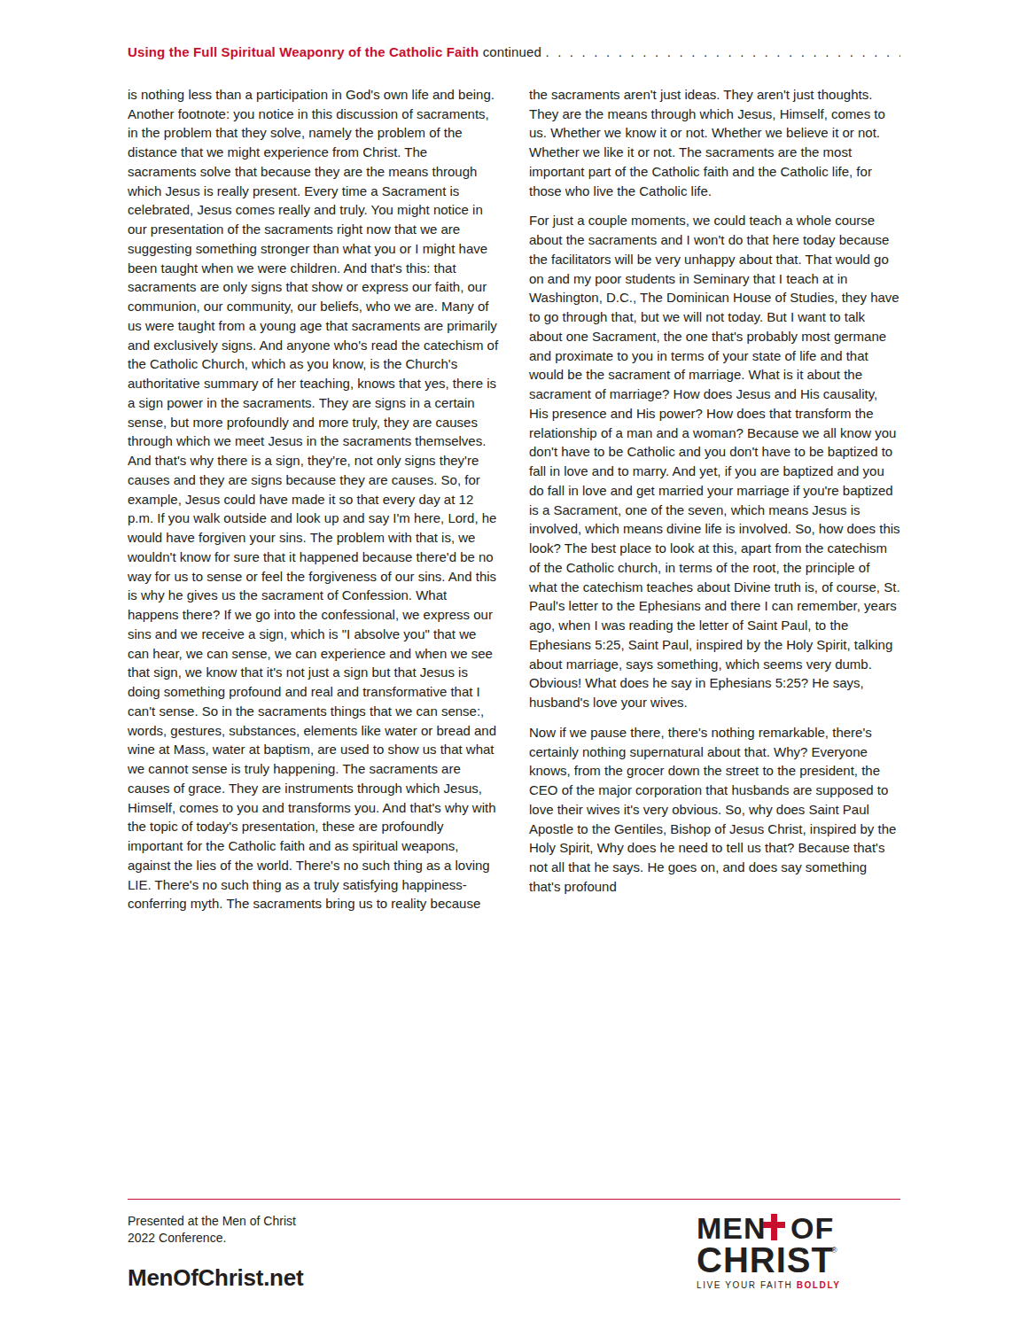Using the Full Spiritual Weaponry of the Catholic Faith continued . . . . . . . . . . . . . . . . . . . . . . . . . . . . . . . . . . 3
is nothing less than a participation in God's own life and being. Another footnote: you notice in this discussion of sacraments, in the problem that they solve, namely the problem of the distance that we might experience from Christ. The sacraments solve that because they are the means through which Jesus is really present. Every time a Sacrament is celebrated, Jesus comes really and truly. You might notice in our presentation of the sacraments right now that we are suggesting something stronger than what you or I might have been taught when we were children. And that's this: that sacraments are only signs that show or express our faith, our communion, our community, our beliefs, who we are. Many of us were taught from a young age that sacraments are primarily and exclusively signs. And anyone who's read the catechism of the Catholic Church, which as you know, is the Church's authoritative summary of her teaching, knows that yes, there is a sign power in the sacraments. They are signs in a certain sense, but more profoundly and more truly, they are causes through which we meet Jesus in the sacraments themselves. And that's why there is a sign, they're, not only signs they're causes and they are signs because they are causes. So, for example, Jesus could have made it so that every day at 12 p.m. If you walk outside and look up and say I'm here, Lord, he would have forgiven your sins. The problem with that is, we wouldn't know for sure that it happened because there'd be no way for us to sense or feel the forgiveness of our sins. And this is why he gives us the sacrament of Confession. What happens there? If we go into the confessional, we express our sins and we receive a sign, which is "I absolve you" that we can hear, we can sense, we can experience and when we see that sign, we know that it's not just a sign but that Jesus is doing something profound and real and transformative that I can't sense. So in the sacraments things that we can sense:, words, gestures, substances, elements like water or bread and wine at Mass, water at baptism, are used to show us that what we cannot sense is truly happening. The sacraments are causes of grace. They are instruments through which Jesus, Himself, comes to you and transforms you. And that's why with the topic of today's presentation, these are profoundly important for the Catholic faith and as spiritual weapons, against the lies of the world. There's no such thing as a loving LIE. There's no such thing as a truly satisfying happiness-conferring myth. The sacraments bring us to reality because the sacraments aren't just ideas. They aren't just thoughts. They are the means through which Jesus, Himself, comes to us. Whether we know it or not. Whether we believe it or not. Whether we like it or not. The sacraments are the most important part of the Catholic faith and the Catholic life, for those who live the Catholic life.
For just a couple moments, we could teach a whole course about the sacraments and I won't do that here today because the facilitators will be very unhappy about that. That would go on and my poor students in Seminary that I teach at in Washington, D.C., The Dominican House of Studies, they have to go through that, but we will not today. But I want to talk about one Sacrament, the one that's probably most germane and proximate to you in terms of your state of life and that would be the sacrament of marriage. What is it about the sacrament of marriage? How does Jesus and His causality, His presence and His power? How does that transform the relationship of a man and a woman? Because we all know you don't have to be Catholic and you don't have to be baptized to fall in love and to marry. And yet, if you are baptized and you do fall in love and get married your marriage if you're baptized is a Sacrament, one of the seven, which means Jesus is involved, which means divine life is involved. So, how does this look? The best place to look at this, apart from the catechism of the Catholic church, in terms of the root, the principle of what the catechism teaches about Divine truth is, of course, St. Paul's letter to the Ephesians and there I can remember, years ago, when I was reading the letter of Saint Paul, to the Ephesians 5:25, Saint Paul, inspired by the Holy Spirit, talking about marriage, says something, which seems very dumb. Obvious! What does he say in Ephesians 5:25? He says, husband's love your wives.
Now if we pause there, there's nothing remarkable, there's certainly nothing supernatural about that. Why? Everyone knows, from the grocer down the street to the president, the CEO of the major corporation that husbands are supposed to love their wives it's very obvious. So, why does Saint Paul Apostle to the Gentiles, Bishop of Jesus Christ, inspired by the Holy Spirit, Why does he need to tell us that? Because that's not all that he says. He goes on, and does say something that's profound
Presented at the Men of Christ
2022 Conference.
MenOfChrist.net
Men of Christ logo MEN OF CHRIST ® LIVE YOUR FAITH BOLDLY